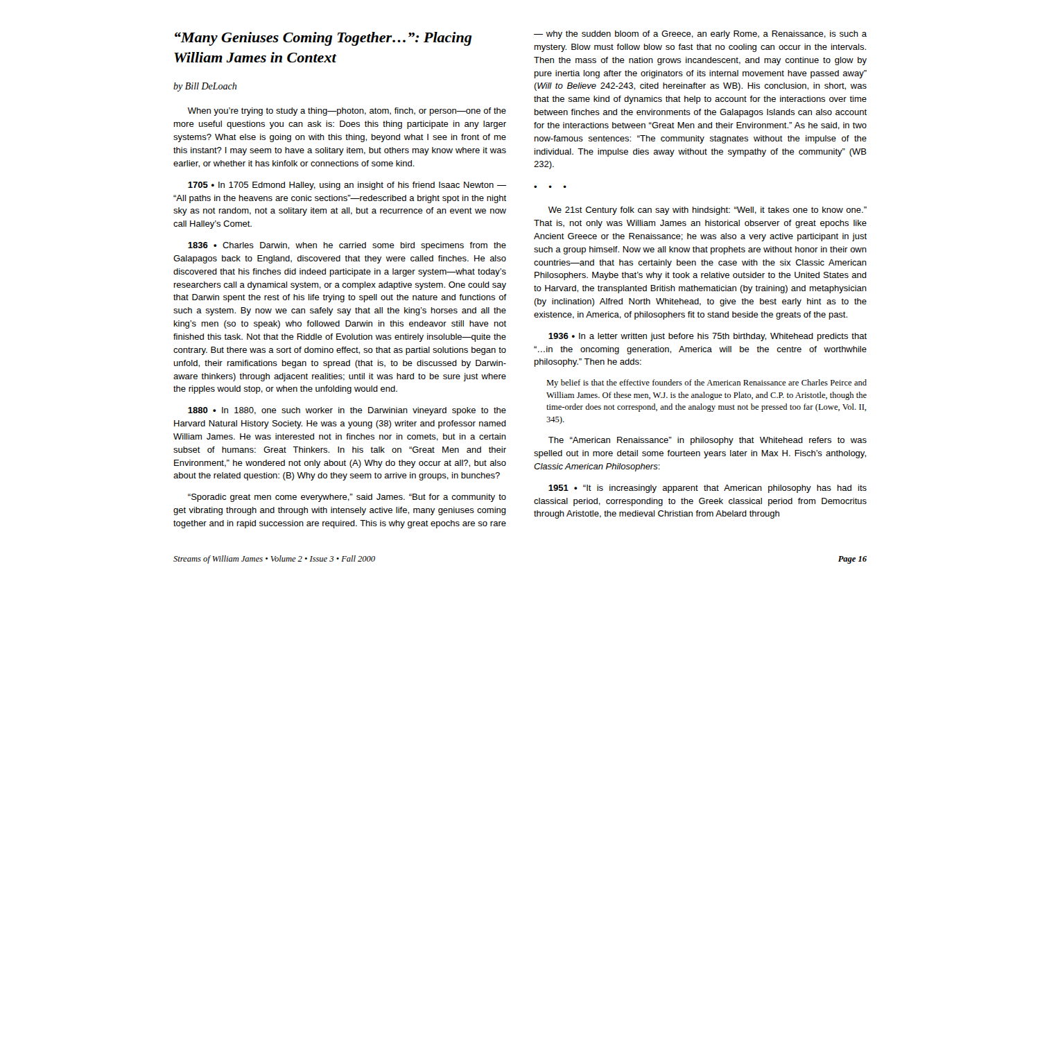“Many Geniuses Coming Together…”: Placing William James in Context
by Bill DeLoach
When you’re trying to study a thing—photon, atom, finch, or person—one of the more useful questions you can ask is: Does this thing participate in any larger systems? What else is going on with this thing, beyond what I see in front of me this instant? I may seem to have a solitary item, but others may know where it was earlier, or whether it has kinfolk or connections of some kind.
1705 • In 1705 Edmond Halley, using an insight of his friend Isaac Newton — “All paths in the heavens are conic sections”—redescribed a bright spot in the night sky as not random, not a solitary item at all, but a recurrence of an event we now call Halley’s Comet.
1836 • Charles Darwin, when he carried some bird specimens from the Galapagos back to England, discovered that they were called finches. He also discovered that his finches did indeed participate in a larger system—what today’s researchers call a dynamical system, or a complex adaptive system. One could say that Darwin spent the rest of his life trying to spell out the nature and functions of such a system. By now we can safely say that all the king’s horses and all the king’s men (so to speak) who followed Darwin in this endeavor still have not finished this task. Not that the Riddle of Evolution was entirely insoluble—quite the contrary. But there was a sort of domino effect, so that as partial solutions began to unfold, their ramifications began to spread (that is, to be discussed by Darwin-aware thinkers) through adjacent realities; until it was hard to be sure just where the ripples would stop, or when the unfolding would end.
1880 • In 1880, one such worker in the Darwinian vineyard spoke to the Harvard Natural History Society. He was a young (38) writer and professor named William James. He was interested not in finches nor in comets, but in a certain subset of humans: Great Thinkers. In his talk on “Great Men and their Environment,” he wondered not only about (A) Why do they occur at all?, but also about the related question: (B) Why do they seem to arrive in groups, in bunches?
“Sporadic great men come everywhere,” said James. “But for a community to get vibrating through and through with intensely active life, many geniuses coming together and in rapid succession are required. This is why great epochs are so rare— why the sudden bloom of a Greece, an early Rome, a Renaissance, is such a mystery. Blow must follow blow so fast that no cooling can occur in the intervals. Then the mass of the nation grows incandescent, and may continue to glow by pure inertia long after the originators of its internal movement have passed away” (Will to Believe 242-243, cited hereinafter as WB). His conclusion, in short, was that the same kind of dynamics that help to account for the interactions over time between finches and the environments of the Galapagos Islands can also account for the interactions between “Great Men and their Environment.” As he said, in two now-famous sentences: “The community stagnates without the impulse of the individual. The impulse dies away without the sympathy of the community” (WB 232).
• • •
We 21st Century folk can say with hindsight: “Well, it takes one to know one.” That is, not only was William James an historical observer of great epochs like Ancient Greece or the Renaissance; he was also a very active participant in just such a group himself. Now we all know that prophets are without honor in their own countries—and that has certainly been the case with the six Classic American Philosophers. Maybe that’s why it took a relative outsider to the United States and to Harvard, the transplanted British mathematician (by training) and metaphysician (by inclination) Alfred North Whitehead, to give the best early hint as to the existence, in America, of philosophers fit to stand beside the greats of the past.
1936 • In a letter written just before his 75th birthday, Whitehead predicts that “…in the oncoming generation, America will be the centre of worthwhile philosophy.” Then he adds:
My belief is that the effective founders of the American Renaissance are Charles Peirce and William James. Of these men, W.J. is the analogue to Plato, and C.P. to Aristotle, though the time-order does not correspond, and the analogy must not be pressed too far (Lowe, Vol. II, 345).
The “American Renaissance” in philosophy that Whitehead refers to was spelled out in more detail some fourteen years later in Max H. Fisch’s anthology, Classic American Philosophers:
1951 • “It is increasingly apparent that American philosophy has had its classical period, corresponding to the Greek classical period from Democritus through Aristotle, the medieval Christian from Abelard through
Streams of William James • Volume 2 • Issue 3 • Fall 2000
Page 16